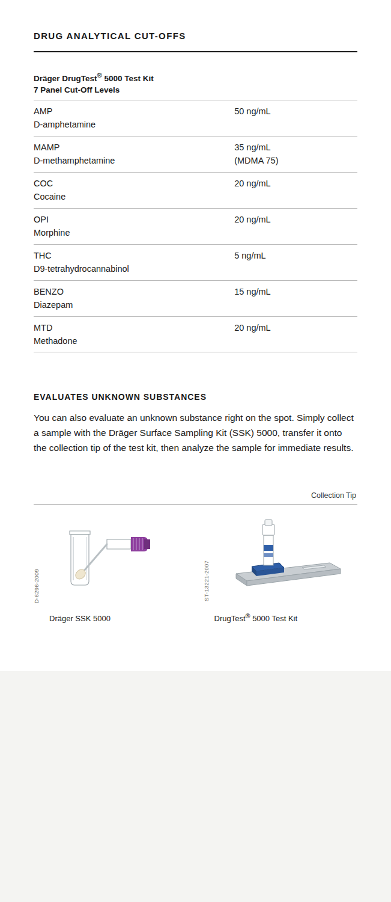Drug Analytical Cut-Offs
Dräger DrugTest® 5000 Test Kit
7 Panel Cut-Off Levels
| AMP D-amphetamine | 50 ng/mL |
| MAMP D-methamphetamine | 35 ng/mL (MDMA 75) |
| COC Cocaine | 20 ng/mL |
| OPI Morphine | 20 ng/mL |
| THC D9-tetrahydrocannabinol | 5 ng/mL |
| BENZO Diazepam | 15 ng/mL |
| MTD Methadone | 20 ng/mL |
Evaluates Unknown Substances
You can also evaluate an unknown substance right on the spot. Simply collect a sample with the Dräger Surface Sampling Kit (SSK) 5000, transfer it onto the collection tip of the test kit, then analyze the sample for immediate results.
Collection Tip
D-6296-2009
Dräger SSK 5000
ST-13221-2007
DrugTest® 5000 Test Kit